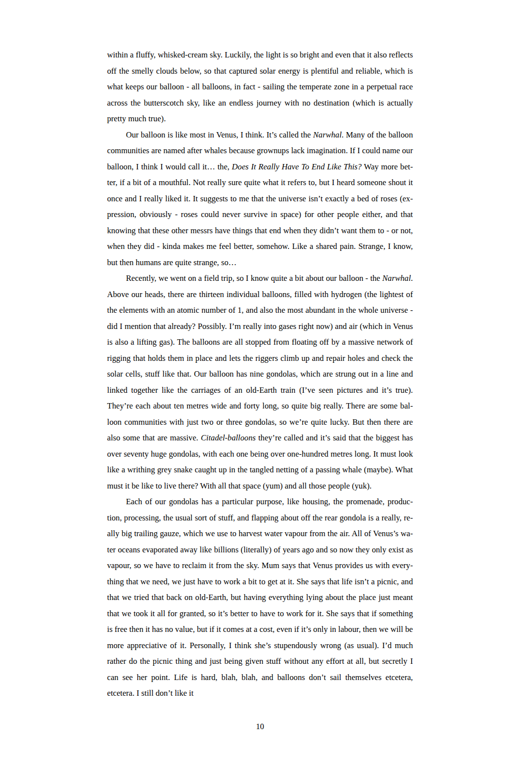within a fluffy, whisked-cream sky. Luckily, the light is so bright and even that it also reflects off the smelly clouds below, so that captured solar energy is plentiful and reliable, which is what keeps our balloon - all balloons, in fact - sailing the temperate zone in a perpetual race across the butterscotch sky, like an endless journey with no destination (which is actually pretty much true).
Our balloon is like most in Venus, I think. It’s called the Narwhal. Many of the balloon communities are named after whales because grownups lack imagination. If I could name our balloon, I think I would call it… the, Does It Really Have To End Like This? Way more better, if a bit of a mouthful. Not really sure quite what it refers to, but I heard someone shout it once and I really liked it. It suggests to me that the universe isn’t exactly a bed of roses (expression, obviously - roses could never survive in space) for other people either, and that knowing that these other messrs have things that end when they didn’t want them to - or not, when they did - kinda makes me feel better, somehow. Like a shared pain. Strange, I know, but then humans are quite strange, so…
Recently, we went on a field trip, so I know quite a bit about our balloon - the Narwhal. Above our heads, there are thirteen individual balloons, filled with hydrogen (the lightest of the elements with an atomic number of 1, and also the most abundant in the whole universe - did I mention that already? Possibly. I’m really into gases right now) and air (which in Venus is also a lifting gas). The balloons are all stopped from floating off by a massive network of rigging that holds them in place and lets the riggers climb up and repair holes and check the solar cells, stuff like that. Our balloon has nine gondolas, which are strung out in a line and linked together like the carriages of an old-Earth train (I’ve seen pictures and it’s true). They’re each about ten metres wide and forty long, so quite big really. There are some balloon communities with just two or three gondolas, so we’re quite lucky. But then there are also some that are massive. Citadel-balloons they’re called and it’s said that the biggest has over seventy huge gondolas, with each one being over one-hundred metres long. It must look like a writhing grey snake caught up in the tangled netting of a passing whale (maybe). What must it be like to live there? With all that space (yum) and all those people (yuk).
Each of our gondolas has a particular purpose, like housing, the promenade, production, processing, the usual sort of stuff, and flapping about off the rear gondola is a really, really big trailing gauze, which we use to harvest water vapour from the air. All of Venus’s water oceans evaporated away like billions (literally) of years ago and so now they only exist as vapour, so we have to reclaim it from the sky. Mum says that Venus provides us with everything that we need, we just have to work a bit to get at it. She says that life isn’t a picnic, and that we tried that back on old-Earth, but having everything lying about the place just meant that we took it all for granted, so it’s better to have to work for it. She says that if something is free then it has no value, but if it comes at a cost, even if it’s only in labour, then we will be more appre­ciative of it. Personally, I think she’s stupendously wrong (as usual). I’d much rather do the picnic thing and just being given stuff without any effort at all, but secretly I can see her point. Life is hard, blah, blah, and balloons don’t sail themselves etcetera, etcetera. I still don’t like it
10